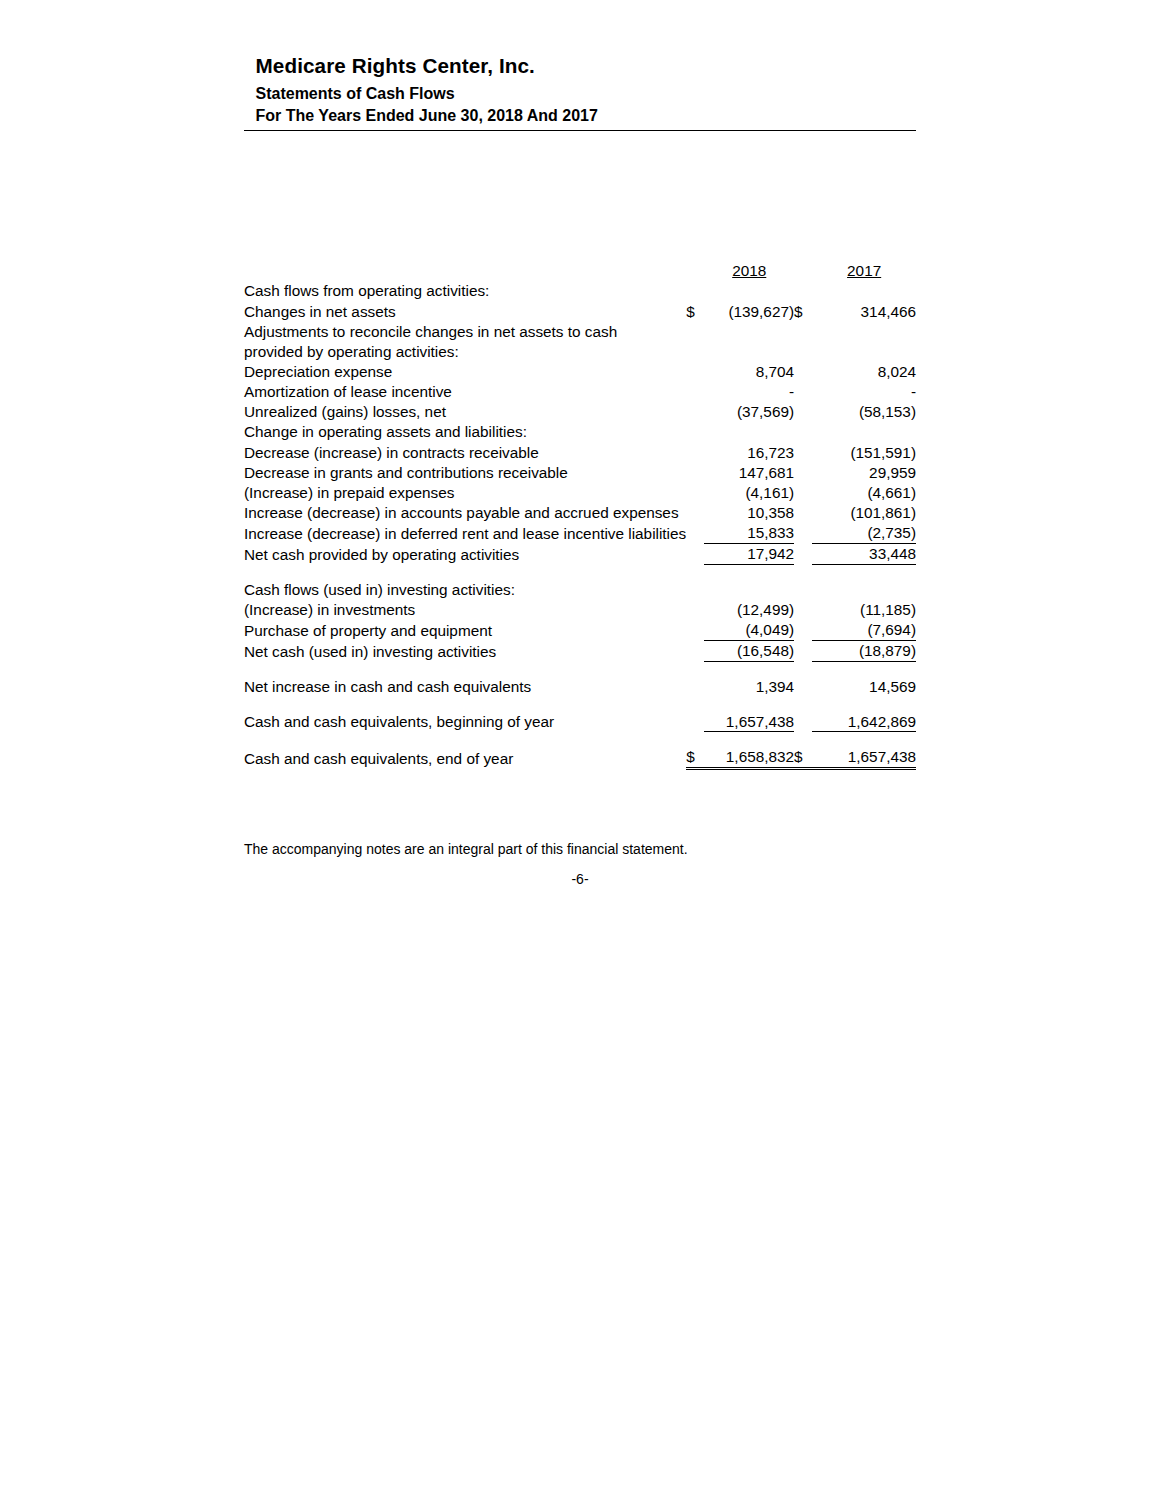Medicare Rights Center, Inc.
Statements of Cash Flows
For The Years Ended June 30, 2018 And 2017
| | | 2018 | | 2017 |
| Cash flows from operating activities: | | | | |
| Changes in net assets | $ | (139,627) | $ | 314,466 |
| Adjustments to reconcile changes in net assets to cash | | | | |
| provided by operating activities: | | | | |
| Depreciation expense | | 8,704 | | 8,024 |
| Amortization of lease incentive | | - | | - |
| Unrealized (gains) losses, net | | (37,569) | | (58,153) |
| Change in operating assets and liabilities: | | | | |
| Decrease (increase) in contracts receivable | | 16,723 | | (151,591) |
| Decrease in grants and contributions receivable | | 147,681 | | 29,959 |
| (Increase) in prepaid expenses | | (4,161) | | (4,661) |
| Increase (decrease) in accounts payable and accrued expenses | | 10,358 | | (101,861) |
| Increase (decrease) in deferred rent and lease incentive liabilities | | 15,833 | | (2,735) |
| Net cash provided by operating activities | | 17,942 | | 33,448 |
| Cash flows (used in) investing activities: | | | | |
| (Increase) in investments | | (12,499) | | (11,185) |
| Purchase of property and equipment | | (4,049) | | (7,694) |
| Net cash (used in) investing activities | | (16,548) | | (18,879) |
| Net increase in cash and cash equivalents | | 1,394 | | 14,569 |
| Cash and cash equivalents, beginning of year | | 1,657,438 | | 1,642,869 |
| Cash and cash equivalents, end of year | $ | 1,658,832 | $ | 1,657,438 |
The accompanying notes are an integral part of this financial statement.
-6-